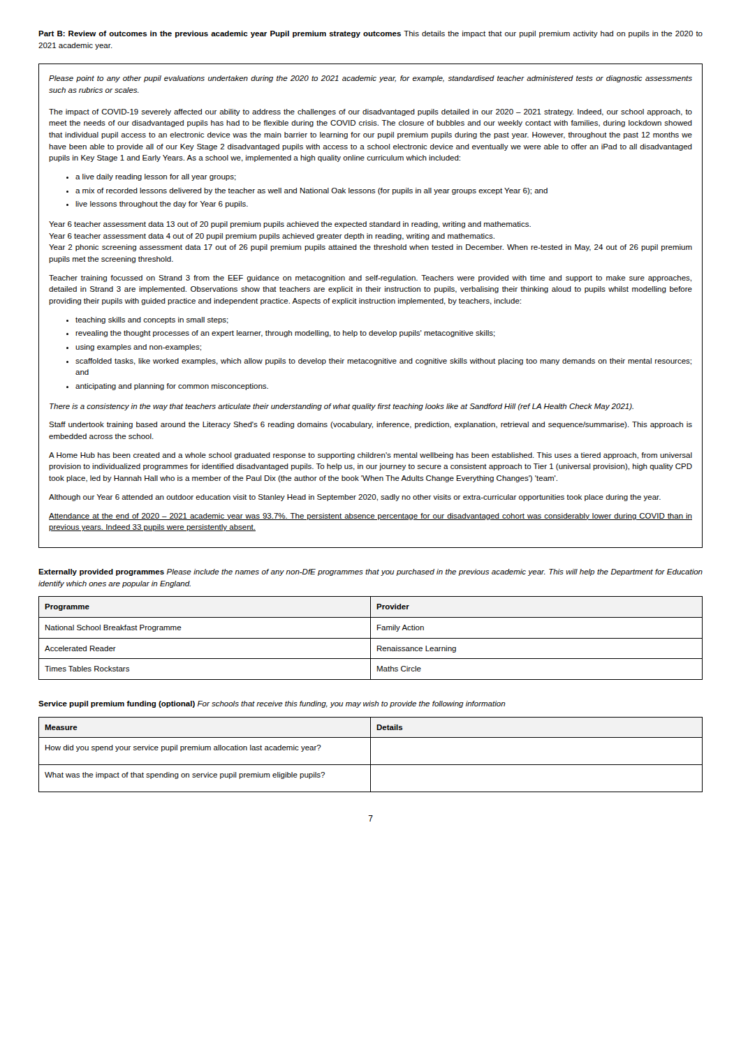Part B: Review of outcomes in the previous academic year Pupil premium strategy outcomes This details the impact that our pupil premium activity had on pupils in the 2020 to 2021 academic year.
Please point to any other pupil evaluations undertaken during the 2020 to 2021 academic year, for example, standardised teacher administered tests or diagnostic assessments such as rubrics or scales.
The impact of COVID-19 severely affected our ability to address the challenges of our disadvantaged pupils detailed in our 2020 – 2021 strategy. Indeed, our school approach, to meet the needs of our disadvantaged pupils has had to be flexible during the COVID crisis. The closure of bubbles and our weekly contact with families, during lockdown showed that individual pupil access to an electronic device was the main barrier to learning for our pupil premium pupils during the past year. However, throughout the past 12 months we have been able to provide all of our Key Stage 2 disadvantaged pupils with access to a school electronic device and eventually we were able to offer an iPad to all disadvantaged pupils in Key Stage 1 and Early Years. As a school we, implemented a high quality online curriculum which included:
a live daily reading lesson for all year groups;
a mix of recorded lessons delivered by the teacher as well and National Oak lessons (for pupils in all year groups except Year 6); and
live lessons throughout the day for Year 6 pupils.
Year 6 teacher assessment data 13 out of 20 pupil premium pupils achieved the expected standard in reading, writing and mathematics.
Year 6 teacher assessment data 4 out of 20 pupil premium pupils achieved greater depth in reading, writing and mathematics.
Year 2 phonic screening assessment data 17 out of 26 pupil premium pupils attained the threshold when tested in December. When re-tested in May, 24 out of 26 pupil premium pupils met the screening threshold.
Teacher training focussed on Strand 3 from the EEF guidance on metacognition and self-regulation. Teachers were provided with time and support to make sure approaches, detailed in Strand 3 are implemented. Observations show that teachers are explicit in their instruction to pupils, verbalising their thinking aloud to pupils whilst modelling before providing their pupils with guided practice and independent practice. Aspects of explicit instruction implemented, by teachers, include:
teaching skills and concepts in small steps;
revealing the thought processes of an expert learner, through modelling, to help to develop pupils' metacognitive skills;
using examples and non-examples;
scaffolded tasks, like worked examples, which allow pupils to develop their metacognitive and cognitive skills without placing too many demands on their mental resources; and
anticipating and planning for common misconceptions.
There is a consistency in the way that teachers articulate their understanding of what quality first teaching looks like at Sandford Hill (ref LA Health Check May 2021).
Staff undertook training based around the Literacy Shed's 6 reading domains (vocabulary, inference, prediction, explanation, retrieval and sequence/summarise). This approach is embedded across the school.
A Home Hub has been created and a whole school graduated response to supporting children's mental wellbeing has been established. This uses a tiered approach, from universal provision to individualized programmes for identified disadvantaged pupils. To help us, in our journey to secure a consistent approach to Tier 1 (universal provision), high quality CPD took place, led by Hannah Hall who is a member of the Paul Dix (the author of the book 'When The Adults Change Everything Changes') 'team'.
Although our Year 6 attended an outdoor education visit to Stanley Head in September 2020, sadly no other visits or extra-curricular opportunities took place during the year.
Attendance at the end of 2020 – 2021 academic year was 93.7%. The persistent absence percentage for our disadvantaged cohort was considerably lower during COVID than in previous years. Indeed 33 pupils were persistently absent.
Externally provided programmes Please include the names of any non-DfE programmes that you purchased in the previous academic year. This will help the Department for Education identify which ones are popular in England.
| Programme | Provider |
| --- | --- |
| National School Breakfast Programme | Family Action |
| Accelerated Reader | Renaissance Learning |
| Times Tables Rockstars | Maths Circle |
Service pupil premium funding (optional) For schools that receive this funding, you may wish to provide the following information
| Measure | Details |
| --- | --- |
| How did you spend your service pupil premium allocation last academic year? | |
| What was the impact of that spending on service pupil premium eligible pupils? | |
7